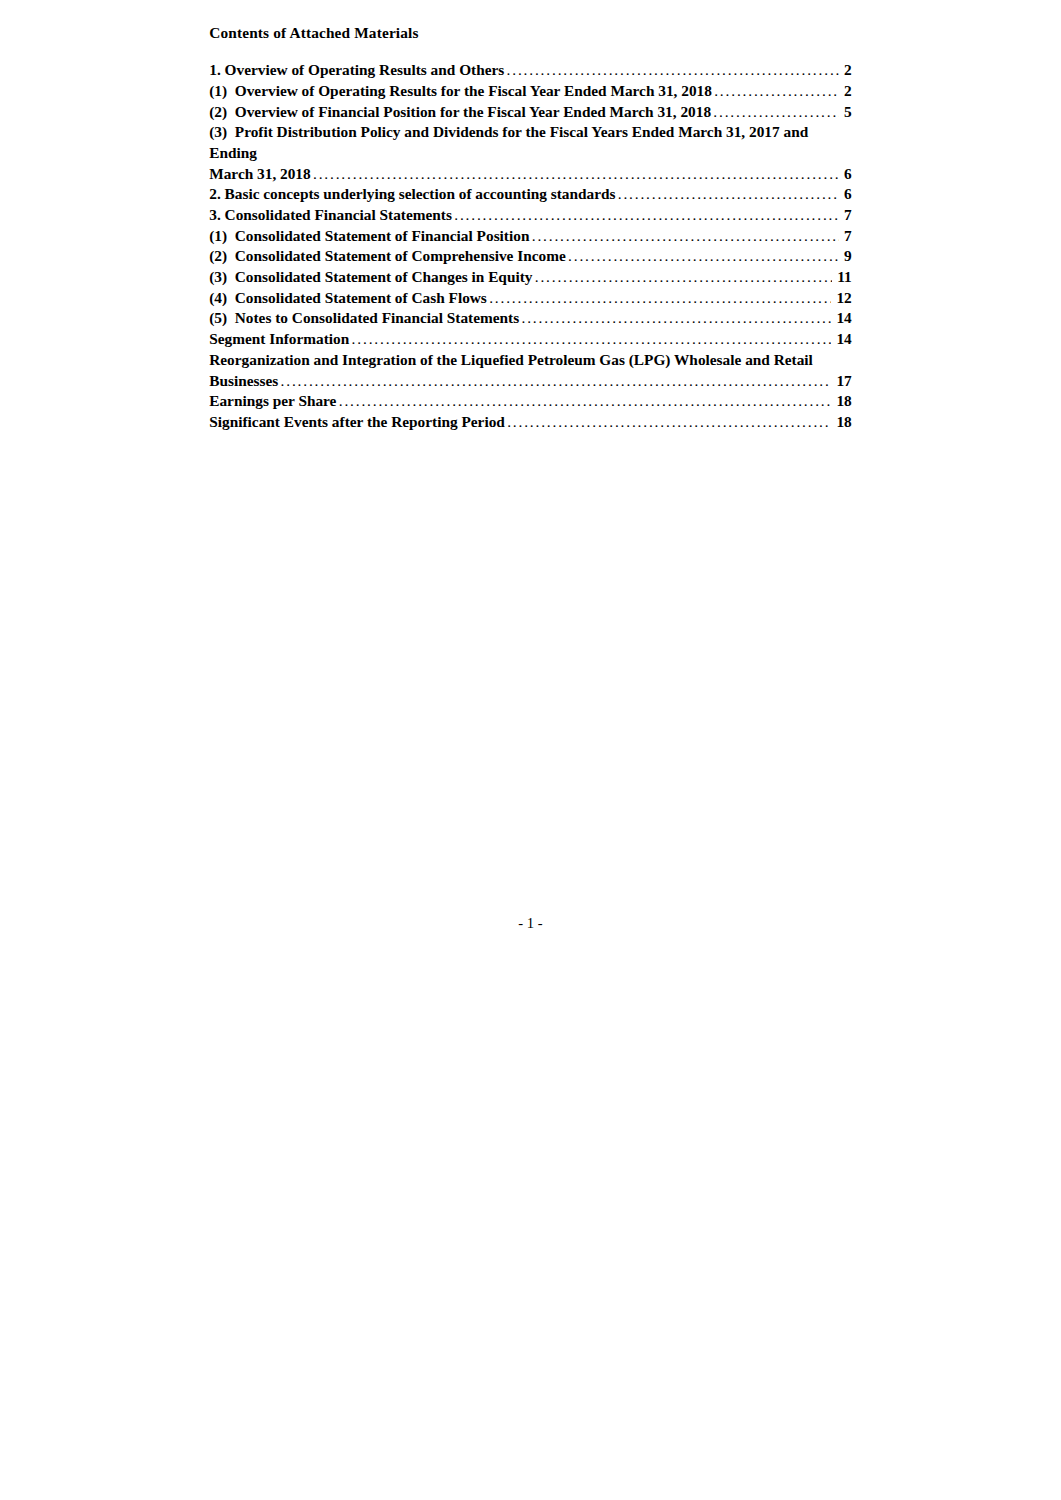Contents of Attached Materials
1. Overview of Operating Results and Others .................................................................................................. 2
(1) Overview of Operating Results for the Fiscal Year Ended March 31, 2018 .................................... 2
(2) Overview of Financial Position for the Fiscal Year Ended March 31, 2018 .................................... 5
(3) Profit Distribution Policy and Dividends for the Fiscal Years Ended March 31, 2017 and Ending March 31, 2018 ................................................................................................................................. 6
2. Basic concepts underlying selection of accounting standards ............................................................... 6
3. Consolidated Financial Statements ......................................................................................................... 7
(1) Consolidated Statement of Financial Position ................................................................................. 7
(2) Consolidated Statement of Comprehensive Income ......................................................................... 9
(3) Consolidated Statement of Changes in Equity ............................................................................... 11
(4) Consolidated Statement of Cash Flows ......................................................................................... 12
(5) Notes to Consolidated Financial Statements ................................................................................... 14
Segment Information ......................................................................................................................... 14
Reorganization and Integration of the Liquefied Petroleum Gas (LPG) Wholesale and Retail Businesses ......................................................................................................................................... 17
Earnings per Share ............................................................................................................................. 18
Significant Events after the Reporting Period ............................................................................. 18
- 1 -